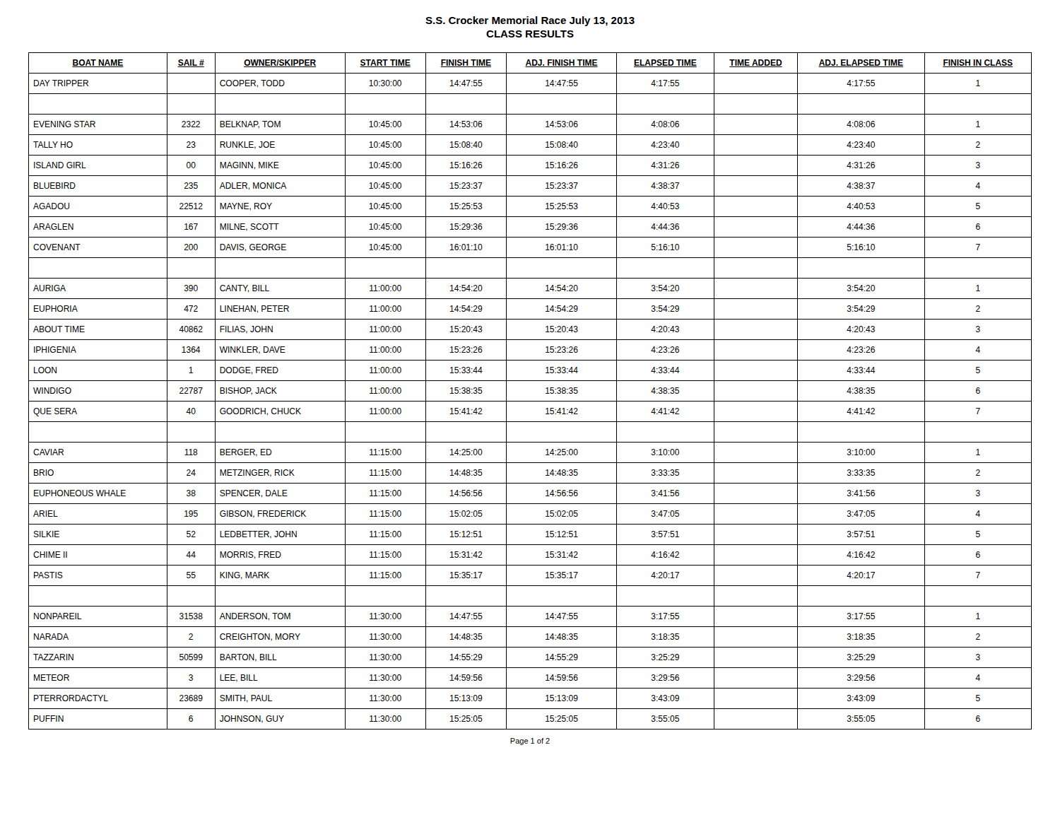S.S. Crocker Memorial Race July 13, 2013
CLASS RESULTS
| BOAT NAME | SAIL # | OWNER/SKIPPER | START TIME | FINISH TIME | ADJ. FINISH TIME | ELAPSED TIME | TIME ADDED | ADJ. ELAPSED TIME | FINISH IN CLASS |
| --- | --- | --- | --- | --- | --- | --- | --- | --- | --- |
| DAY TRIPPER | | COOPER, TODD | 10:30:00 | 14:47:55 | 14:47:55 | 4:17:55 | | 4:17:55 | 1 |
| EVENING STAR | 2322 | BELKNAP, TOM | 10:45:00 | 14:53:06 | 14:53:06 | 4:08:06 | | 4:08:06 | 1 |
| TALLY HO | 23 | RUNKLE, JOE | 10:45:00 | 15:08:40 | 15:08:40 | 4:23:40 | | 4:23:40 | 2 |
| ISLAND GIRL | 00 | MAGINN, MIKE | 10:45:00 | 15:16:26 | 15:16:26 | 4:31:26 | | 4:31:26 | 3 |
| BLUEBIRD | 235 | ADLER, MONICA | 10:45:00 | 15:23:37 | 15:23:37 | 4:38:37 | | 4:38:37 | 4 |
| AGADOU | 22512 | MAYNE, ROY | 10:45:00 | 15:25:53 | 15:25:53 | 4:40:53 | | 4:40:53 | 5 |
| ARAGLEN | 167 | MILNE, SCOTT | 10:45:00 | 15:29:36 | 15:29:36 | 4:44:36 | | 4:44:36 | 6 |
| COVENANT | 200 | DAVIS, GEORGE | 10:45:00 | 16:01:10 | 16:01:10 | 5:16:10 | | 5:16:10 | 7 |
| AURIGA | 390 | CANTY, BILL | 11:00:00 | 14:54:20 | 14:54:20 | 3:54:20 | | 3:54:20 | 1 |
| EUPHORIA | 472 | LINEHAN, PETER | 11:00:00 | 14:54:29 | 14:54:29 | 3:54:29 | | 3:54:29 | 2 |
| ABOUT TIME | 40862 | FILIAS, JOHN | 11:00:00 | 15:20:43 | 15:20:43 | 4:20:43 | | 4:20:43 | 3 |
| IPHIGENIA | 1364 | WINKLER, DAVE | 11:00:00 | 15:23:26 | 15:23:26 | 4:23:26 | | 4:23:26 | 4 |
| LOON | 1 | DODGE, FRED | 11:00:00 | 15:33:44 | 15:33:44 | 4:33:44 | | 4:33:44 | 5 |
| WINDIGO | 22787 | BISHOP, JACK | 11:00:00 | 15:38:35 | 15:38:35 | 4:38:35 | | 4:38:35 | 6 |
| QUE SERA | 40 | GOODRICH, CHUCK | 11:00:00 | 15:41:42 | 15:41:42 | 4:41:42 | | 4:41:42 | 7 |
| CAVIAR | 118 | BERGER, ED | 11:15:00 | 14:25:00 | 14:25:00 | 3:10:00 | | 3:10:00 | 1 |
| BRIO | 24 | METZINGER, RICK | 11:15:00 | 14:48:35 | 14:48:35 | 3:33:35 | | 3:33:35 | 2 |
| EUPHONEOUS WHALE | 38 | SPENCER, DALE | 11:15:00 | 14:56:56 | 14:56:56 | 3:41:56 | | 3:41:56 | 3 |
| ARIEL | 195 | GIBSON, FREDERICK | 11:15:00 | 15:02:05 | 15:02:05 | 3:47:05 | | 3:47:05 | 4 |
| SILKIE | 52 | LEDBETTER, JOHN | 11:15:00 | 15:12:51 | 15:12:51 | 3:57:51 | | 3:57:51 | 5 |
| CHIME II | 44 | MORRIS, FRED | 11:15:00 | 15:31:42 | 15:31:42 | 4:16:42 | | 4:16:42 | 6 |
| PASTIS | 55 | KING, MARK | 11:15:00 | 15:35:17 | 15:35:17 | 4:20:17 | | 4:20:17 | 7 |
| NONPAREIL | 31538 | ANDERSON, TOM | 11:30:00 | 14:47:55 | 14:47:55 | 3:17:55 | | 3:17:55 | 1 |
| NARADA | 2 | CREIGHTON, MORY | 11:30:00 | 14:48:35 | 14:48:35 | 3:18:35 | | 3:18:35 | 2 |
| TAZZARIN | 50599 | BARTON, BILL | 11:30:00 | 14:55:29 | 14:55:29 | 3:25:29 | | 3:25:29 | 3 |
| METEOR | 3 | LEE, BILL | 11:30:00 | 14:59:56 | 14:59:56 | 3:29:56 | | 3:29:56 | 4 |
| PTERRORDACTYL | 23689 | SMITH, PAUL | 11:30:00 | 15:13:09 | 15:13:09 | 3:43:09 | | 3:43:09 | 5 |
| PUFFIN | 6 | JOHNSON, GUY | 11:30:00 | 15:25:05 | 15:25:05 | 3:55:05 | | 3:55:05 | 6 |
Page 1 of 2